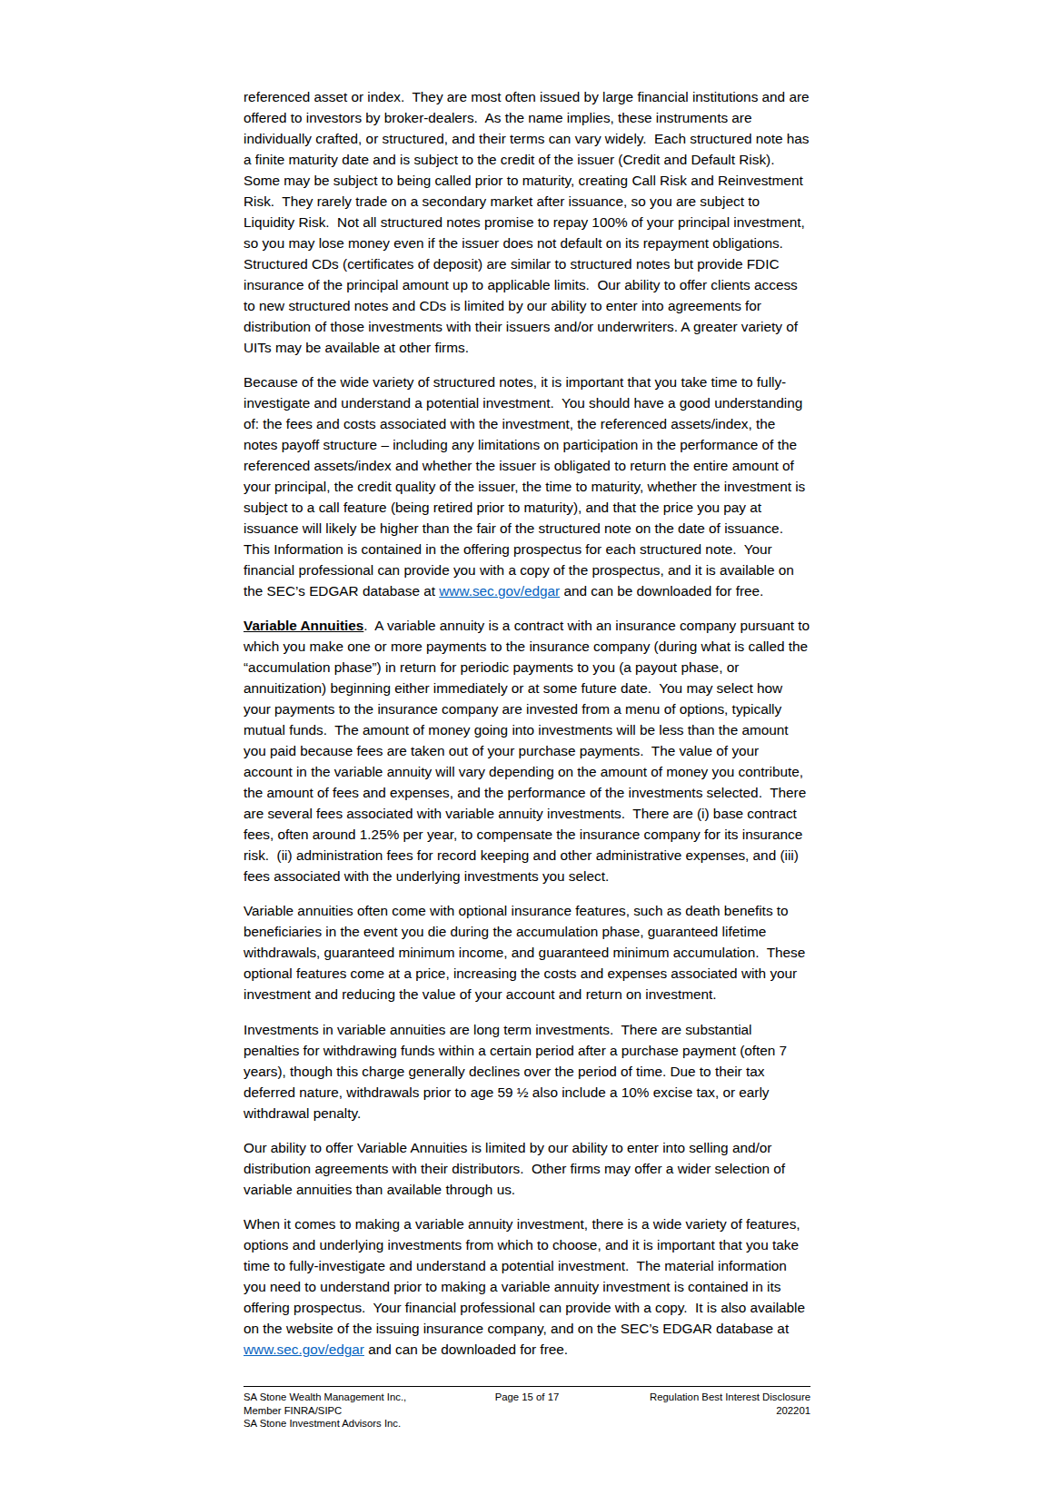referenced asset or index. They are most often issued by large financial institutions and are offered to investors by broker-dealers. As the name implies, these instruments are individually crafted, or structured, and their terms can vary widely. Each structured note has a finite maturity date and is subject to the credit of the issuer (Credit and Default Risk). Some may be subject to being called prior to maturity, creating Call Risk and Reinvestment Risk. They rarely trade on a secondary market after issuance, so you are subject to Liquidity Risk. Not all structured notes promise to repay 100% of your principal investment, so you may lose money even if the issuer does not default on its repayment obligations. Structured CDs (certificates of deposit) are similar to structured notes but provide FDIC insurance of the principal amount up to applicable limits. Our ability to offer clients access to new structured notes and CDs is limited by our ability to enter into agreements for distribution of those investments with their issuers and/or underwriters. A greater variety of UITs may be available at other firms.
Because of the wide variety of structured notes, it is important that you take time to fully-investigate and understand a potential investment. You should have a good understanding of: the fees and costs associated with the investment, the referenced assets/index, the notes payoff structure – including any limitations on participation in the performance of the referenced assets/index and whether the issuer is obligated to return the entire amount of your principal, the credit quality of the issuer, the time to maturity, whether the investment is subject to a call feature (being retired prior to maturity), and that the price you pay at issuance will likely be higher than the fair of the structured note on the date of issuance. This Information is contained in the offering prospectus for each structured note. Your financial professional can provide you with a copy of the prospectus, and it is available on the SEC’s EDGAR database at www.sec.gov/edgar and can be downloaded for free.
Variable Annuities. A variable annuity is a contract with an insurance company pursuant to which you make one or more payments to the insurance company (during what is called the “accumulation phase”) in return for periodic payments to you (a payout phase, or annuitization) beginning either immediately or at some future date. You may select how your payments to the insurance company are invested from a menu of options, typically mutual funds. The amount of money going into investments will be less than the amount you paid because fees are taken out of your purchase payments. The value of your account in the variable annuity will vary depending on the amount of money you contribute, the amount of fees and expenses, and the performance of the investments selected. There are several fees associated with variable annuity investments. There are (i) base contract fees, often around 1.25% per year, to compensate the insurance company for its insurance risk. (ii) administration fees for record keeping and other administrative expenses, and (iii) fees associated with the underlying investments you select.
Variable annuities often come with optional insurance features, such as death benefits to beneficiaries in the event you die during the accumulation phase, guaranteed lifetime withdrawals, guaranteed minimum income, and guaranteed minimum accumulation. These optional features come at a price, increasing the costs and expenses associated with your investment and reducing the value of your account and return on investment.
Investments in variable annuities are long term investments. There are substantial penalties for withdrawing funds within a certain period after a purchase payment (often 7 years), though this charge generally declines over the period of time. Due to their tax deferred nature, withdrawals prior to age 59 ½ also include a 10% excise tax, or early withdrawal penalty.
Our ability to offer Variable Annuities is limited by our ability to enter into selling and/or distribution agreements with their distributors. Other firms may offer a wider selection of variable annuities than available through us.
When it comes to making a variable annuity investment, there is a wide variety of features, options and underlying investments from which to choose, and it is important that you take time to fully-investigate and understand a potential investment. The material information you need to understand prior to making a variable annuity investment is contained in its offering prospectus. Your financial professional can provide with a copy. It is also available on the website of the issuing insurance company, and on the SEC’s EDGAR database at www.sec.gov/edgar and can be downloaded for free.
SA Stone Wealth Management Inc., Member FINRA/SIPC
SA Stone Investment Advisors Inc.
Page 15 of 17
Regulation Best Interest Disclosure 202201